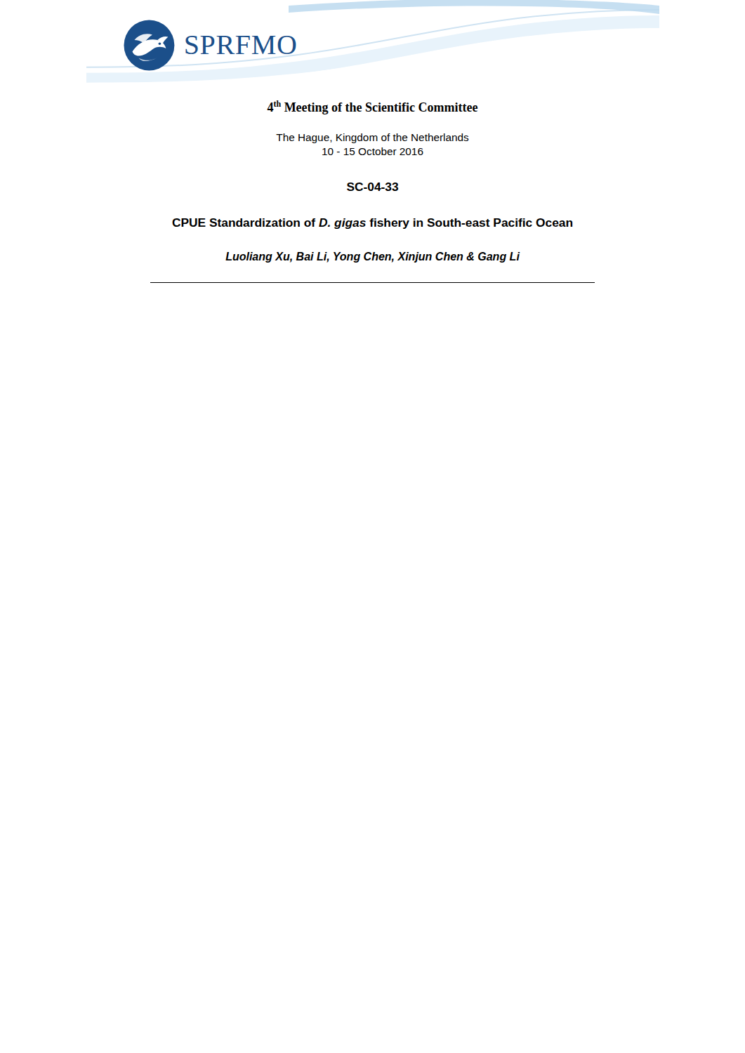SPRFMO
4th Meeting of the Scientific Committee
The Hague, Kingdom of the Netherlands
10 - 15 October 2016
SC-04-33
CPUE Standardization of D. gigas fishery in South-east Pacific Ocean
Luoliang Xu, Bai Li, Yong Chen, Xinjun Chen & Gang Li